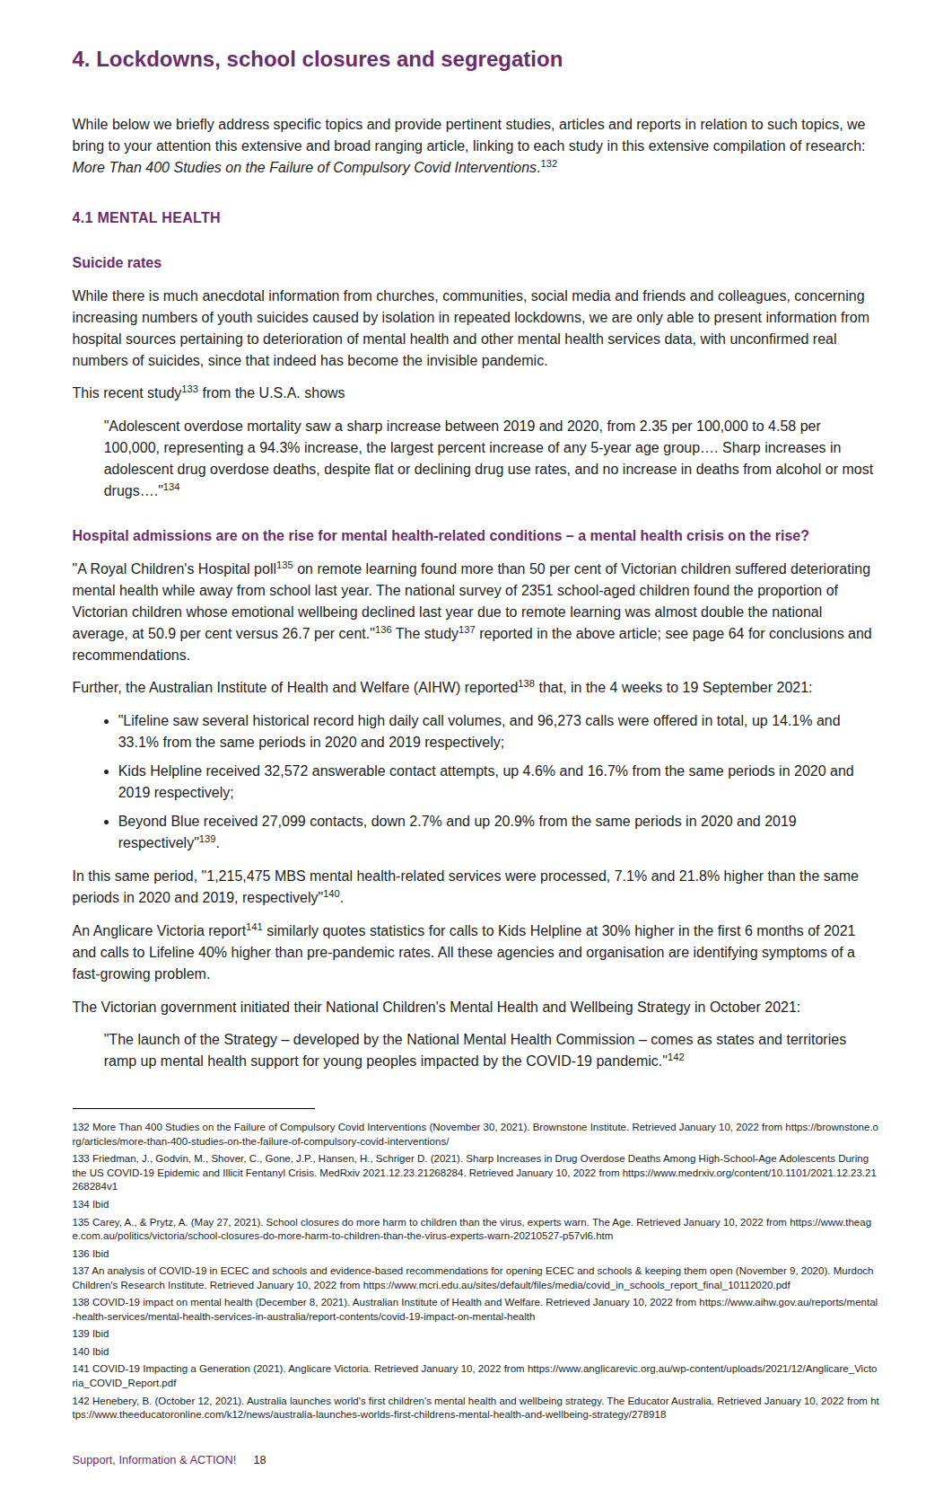4. Lockdowns, school closures and segregation
While below we briefly address specific topics and provide pertinent studies, articles and reports in relation to such topics, we bring to your attention this extensive and broad ranging article, linking to each study in this extensive compilation of research: More Than 400 Studies on the Failure of Compulsory Covid Interventions.132
4.1 MENTAL HEALTH
Suicide rates
While there is much anecdotal information from churches, communities, social media and friends and colleagues, concerning increasing numbers of youth suicides caused by isolation in repeated lockdowns, we are only able to present information from hospital sources pertaining to deterioration of mental health and other mental health services data, with unconfirmed real numbers of suicides, since that indeed has become the invisible pandemic.
This recent study133 from the U.S.A. shows
"Adolescent overdose mortality saw a sharp increase between 2019 and 2020, from 2.35 per 100,000 to 4.58 per 100,000, representing a 94.3% increase, the largest percent increase of any 5-year age group…. Sharp increases in adolescent drug overdose deaths, despite flat or declining drug use rates, and no increase in deaths from alcohol or most drugs…."134
Hospital admissions are on the rise for mental health-related conditions – a mental health crisis on the rise?
"A Royal Children's Hospital poll135 on remote learning found more than 50 per cent of Victorian children suffered deteriorating mental health while away from school last year. The national survey of 2351 school-aged children found the proportion of Victorian children whose emotional wellbeing declined last year due to remote learning was almost double the national average, at 50.9 per cent versus 26.7 per cent."136 The study137 reported in the above article; see page 64 for conclusions and recommendations.
Further, the Australian Institute of Health and Welfare (AIHW) reported138 that, in the 4 weeks to 19 September 2021:
"Lifeline saw several historical record high daily call volumes, and 96,273 calls were offered in total, up 14.1% and 33.1% from the same periods in 2020 and 2019 respectively;
Kids Helpline received 32,572 answerable contact attempts, up 4.6% and 16.7% from the same periods in 2020 and 2019 respectively;
Beyond Blue received 27,099 contacts, down 2.7% and up 20.9% from the same periods in 2020 and 2019 respectively"139.
In this same period, "1,215,475 MBS mental health-related services were processed, 7.1% and 21.8% higher than the same periods in 2020 and 2019, respectively"140.
An Anglicare Victoria report141 similarly quotes statistics for calls to Kids Helpline at 30% higher in the first 6 months of 2021 and calls to Lifeline 40% higher than pre-pandemic rates. All these agencies and organisation are identifying symptoms of a fast-growing problem.
The Victorian government initiated their National Children's Mental Health and Wellbeing Strategy in October 2021:
"The launch of the Strategy – developed by the National Mental Health Commission – comes as states and territories ramp up mental health support for young peoples impacted by the COVID-19 pandemic."142
132 More Than 400 Studies on the Failure of Compulsory Covid Interventions (November 30, 2021). Brownstone Institute. Retrieved January 10, 2022 from https://brownstone.org/articles/more-than-400-studies-on-the-failure-of-compulsory-covid-interventions/
133 Friedman, J., Godvin, M., Shover, C., Gone, J.P., Hansen, H., Schriger D. (2021). Sharp Increases in Drug Overdose Deaths Among High-School-Age Adolescents During the US COVID-19 Epidemic and Illicit Fentanyl Crisis. MedRxiv 2021.12.23.21268284. Retrieved January 10, 2022 from https://www.medrxiv.org/content/10.1101/2021.12.23.21268284v1
134 Ibid
135 Carey, A., & Prytz, A. (May 27, 2021). School closures do more harm to children than the virus, experts warn. The Age. Retrieved January 10, 2022 from https://www.theage.com.au/politics/victoria/school-closures-do-more-harm-to-children-than-the-virus-experts-warn-20210527-p57vl6.htm
136 Ibid
137 An analysis of COVID-19 in ECEC and schools and evidence-based recommendations for opening ECEC and schools & keeping them open (November 9, 2020). Murdoch Children's Research Institute. Retrieved January 10, 2022 from https://www.mcri.edu.au/sites/default/files/media/covid_in_schools_report_final_10112020.pdf
138 COVID-19 impact on mental health (December 8, 2021). Australian Institute of Health and Welfare. Retrieved January 10, 2022 from https://www.aihw.gov.au/reports/mental-health-services/mental-health-services-in-australia/report-contents/covid-19-impact-on-mental-health
139 Ibid
140 Ibid
141 COVID-19 Impacting a Generation (2021). Anglicare Victoria. Retrieved January 10, 2022 from https://www.anglicarevic.org.au/wp-content/uploads/2021/12/Anglicare_Victoria_COVID_Report.pdf
142 Henebery, B. (October 12, 2021). Australia launches world's first children's mental health and wellbeing strategy. The Educator Australia. Retrieved January 10, 2022 from https://www.theeducatoronline.com/k12/news/australia-launches-worlds-first-childrens-mental-health-and-wellbeing-strategy/278918
Support, Information & ACTION! 18